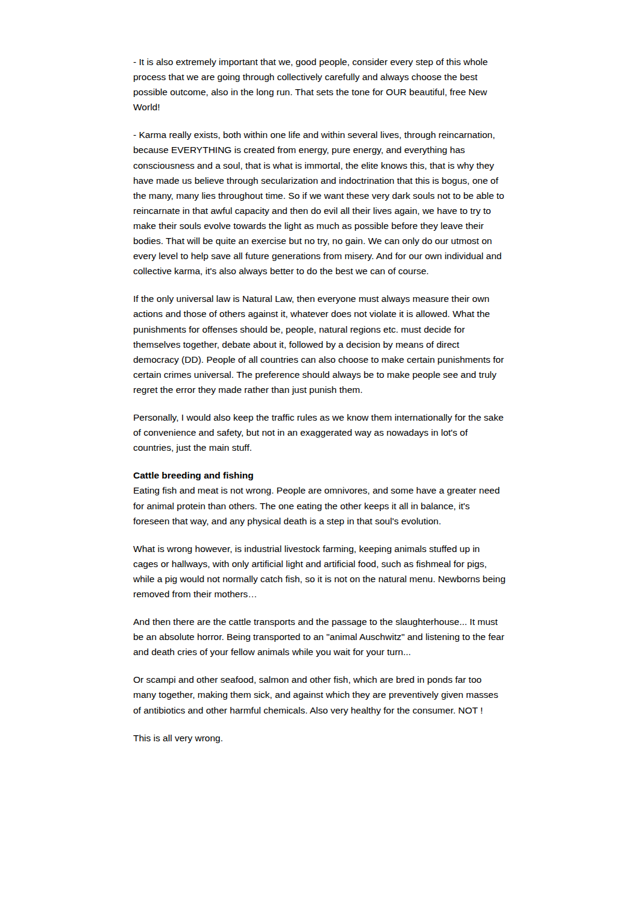- It is also extremely important that we, good people, consider every step of this whole process that we are going through collectively carefully and always choose the best possible outcome, also in the long run. That sets the tone for OUR beautiful, free New World!
- Karma really exists, both within one life and within several lives, through reincarnation, because EVERYTHING is created from energy, pure energy, and everything has consciousness and a soul, that is what is immortal, the elite knows this, that is why they have made us believe through secularization and indoctrination that this is bogus, one of the many, many lies throughout time. So if we want these very dark souls not to be able to reincarnate in that awful capacity and then do evil all their lives again, we have to try to make their souls evolve towards the light as much as possible before they leave their bodies. That will be quite an exercise but no try, no gain. We can only do our utmost on every level to help save all future generations from misery. And for our own individual and collective karma, it's also always better to do the best we can of course.
If the only universal law is Natural Law, then everyone must always measure their own actions and those of others against it, whatever does not violate it is allowed. What the punishments for offenses should be, people, natural regions etc. must decide for themselves together, debate about it, followed by a decision by means of direct democracy (DD). People of all countries can also choose to make certain punishments for certain crimes universal. The preference should always be to make people see and truly regret the error they made rather than just punish them.
Personally, I would also keep the traffic rules as we know them internationally for the sake of convenience and safety, but not in an exaggerated way as nowadays in lot's of countries, just the main stuff.
Cattle breeding and fishing
Eating fish and meat is not wrong. People are omnivores, and some have a greater need for animal protein than others. The one eating the other keeps it all in balance, it's foreseen that way, and any physical death is a step in that soul's evolution.
What is wrong however, is industrial livestock farming, keeping animals stuffed up in cages or hallways, with only artificial light and artificial food, such as fishmeal for pigs, while a pig would not normally catch fish, so it is not on the natural menu. Newborns being removed from their mothers…
And then there are the cattle transports and the passage to the slaughterhouse... It must be an absolute horror. Being transported to an "animal Auschwitz" and listening to the fear and death cries of your fellow animals while you wait for your turn...
Or scampi and other seafood, salmon and other fish, which are bred in ponds far too many together, making them sick, and against which they are preventively given masses of antibiotics and other harmful chemicals. Also very healthy for the consumer. NOT !
This is all very wrong.